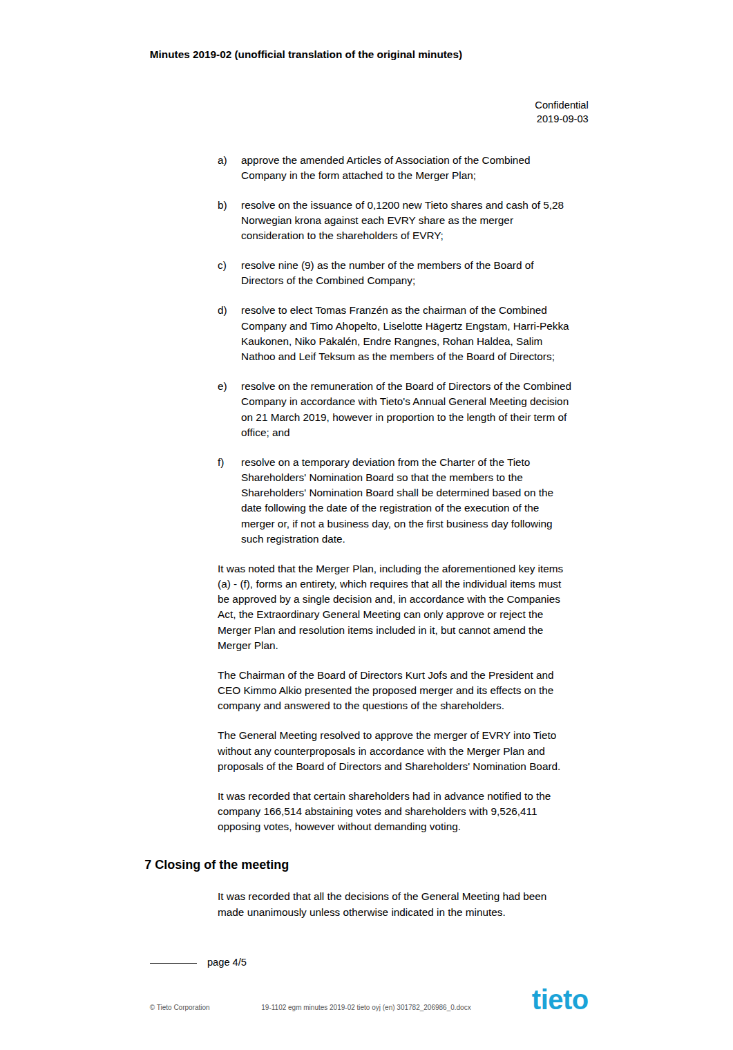Minutes 2019-02 (unofficial translation of the original minutes)
Confidential
2019-09-03
a) approve the amended Articles of Association of the Combined Company in the form attached to the Merger Plan;
b) resolve on the issuance of 0,1200 new Tieto shares and cash of 5,28 Norwegian krona against each EVRY share as the merger consideration to the shareholders of EVRY;
c) resolve nine (9) as the number of the members of the Board of Directors of the Combined Company;
d) resolve to elect Tomas Franzén as the chairman of the Combined Company and Timo Ahopelto, Liselotte Hägertz Engstam, Harri-Pekka Kaukonen, Niko Pakalén, Endre Rangnes, Rohan Haldea, Salim Nathoo and Leif Teksum as the members of the Board of Directors;
e) resolve on the remuneration of the Board of Directors of the Combined Company in accordance with Tieto's Annual General Meeting decision on 21 March 2019, however in proportion to the length of their term of office; and
f) resolve on a temporary deviation from the Charter of the Tieto Shareholders' Nomination Board so that the members to the Shareholders' Nomination Board shall be determined based on the date following the date of the registration of the execution of the merger or, if not a business day, on the first business day following such registration date.
It was noted that the Merger Plan, including the aforementioned key items (a) - (f), forms an entirety, which requires that all the individual items must be approved by a single decision and, in accordance with the Companies Act, the Extraordinary General Meeting can only approve or reject the Merger Plan and resolution items included in it, but cannot amend the Merger Plan.
The Chairman of the Board of Directors Kurt Jofs and the President and CEO Kimmo Alkio presented the proposed merger and its effects on the company and answered to the questions of the shareholders.
The General Meeting resolved to approve the merger of EVRY into Tieto without any counterproposals in accordance with the Merger Plan and proposals of the Board of Directors and Shareholders' Nomination Board.
It was recorded that certain shareholders had in advance notified to the company 166,514 abstaining votes and shareholders with 9,526,411 opposing votes, however without demanding voting.
7 Closing of the meeting
It was recorded that all the decisions of the General Meeting had been made unanimously unless otherwise indicated in the minutes.
page 4/5
© Tieto Corporation 19-1102 egm minutes 2019-02 tieto oyj (en) 301782_206986_0.docx
tieto